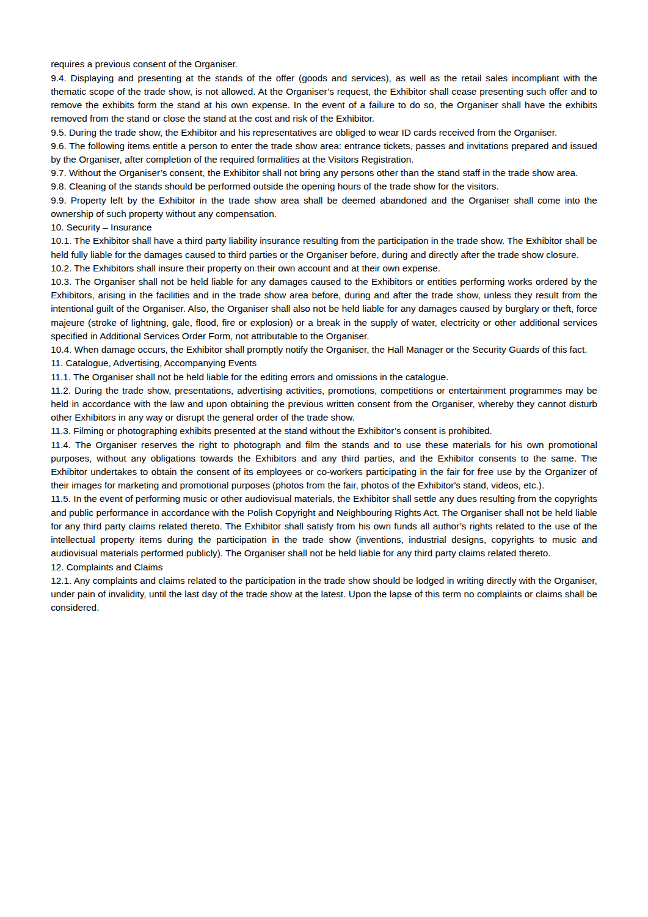requires a previous consent of the Organiser.
9.4. Displaying and presenting at the stands of the offer (goods and services), as well as the retail sales incompliant with the thematic scope of the trade show, is not allowed. At the Organiser’s request, the Exhibitor shall cease presenting such offer and to remove the exhibits form the stand at his own expense. In the event of a failure to do so, the Organiser shall have the exhibits removed from the stand or close the stand at the cost and risk of the Exhibitor.
9.5. During the trade show, the Exhibitor and his representatives are obliged to wear ID cards received from the Organiser.
9.6. The following items entitle a person to enter the trade show area: entrance tickets, passes and invitations prepared and issued by the Organiser, after completion of the required formalities at the Visitors Registration.
9.7. Without the Organiser’s consent, the Exhibitor shall not bring any persons other than the stand staff in the trade show area.
9.8. Cleaning of the stands should be performed outside the opening hours of the trade show for the visitors.
9.9. Property left by the Exhibitor in the trade show area shall be deemed abandoned and the Organiser shall come into the ownership of such property without any compensation.
10. Security – Insurance
10.1. The Exhibitor shall have a third party liability insurance resulting from the participation in the trade show. The Exhibitor shall be held fully liable for the damages caused to third parties or the Organiser before, during and directly after the trade show closure.
10.2. The Exhibitors shall insure their property on their own account and at their own expense.
10.3. The Organiser shall not be held liable for any damages caused to the Exhibitors or entities performing works ordered by the Exhibitors, arising in the facilities and in the trade show area before, during and after the trade show, unless they result from the intentional guilt of the Organiser. Also, the Organiser shall also not be held liable for any damages caused by burglary or theft, force majeure (stroke of lightning, gale, flood, fire or explosion) or a break in the supply of water, electricity or other additional services specified in Additional Services Order Form, not attributable to the Organiser.
10.4. When damage occurs, the Exhibitor shall promptly notify the Organiser, the Hall Manager or the Security Guards of this fact.
11. Catalogue, Advertising, Accompanying Events
11.1. The Organiser shall not be held liable for the editing errors and omissions in the catalogue.
11.2. During the trade show, presentations, advertising activities, promotions, competitions or entertainment programmes may be held in accordance with the law and upon obtaining the previous written consent from the Organiser, whereby they cannot disturb other Exhibitors in any way or disrupt the general order of the trade show.
11.3. Filming or photographing exhibits presented at the stand without the Exhibitor’s consent is prohibited.
11.4. The Organiser reserves the right to photograph and film the stands and to use these materials for his own promotional purposes, without any obligations towards the Exhibitors and any third parties, and the Exhibitor consents to the same. The Exhibitor undertakes to obtain the consent of its employees or co-workers participating in the fair for free use by the Organizer of their images for marketing and promotional purposes (photos from the fair, photos of the Exhibitor's stand, videos, etc.).
11.5. In the event of performing music or other audiovisual materials, the Exhibitor shall settle any dues resulting from the copyrights and public performance in accordance with the Polish Copyright and Neighbouring Rights Act. The Organiser shall not be held liable for any third party claims related thereto. The Exhibitor shall satisfy from his own funds all author’s rights related to the use of the intellectual property items during the participation in the trade show (inventions, industrial designs, copyrights to music and audiovisual materials performed publicly). The Organiser shall not be held liable for any third party claims related thereto.
12. Complaints and Claims
12.1. Any complaints and claims related to the participation in the trade show should be lodged in writing directly with the Organiser, under pain of invalidity, until the last day of the trade show at the latest. Upon the lapse of this term no complaints or claims shall be considered.